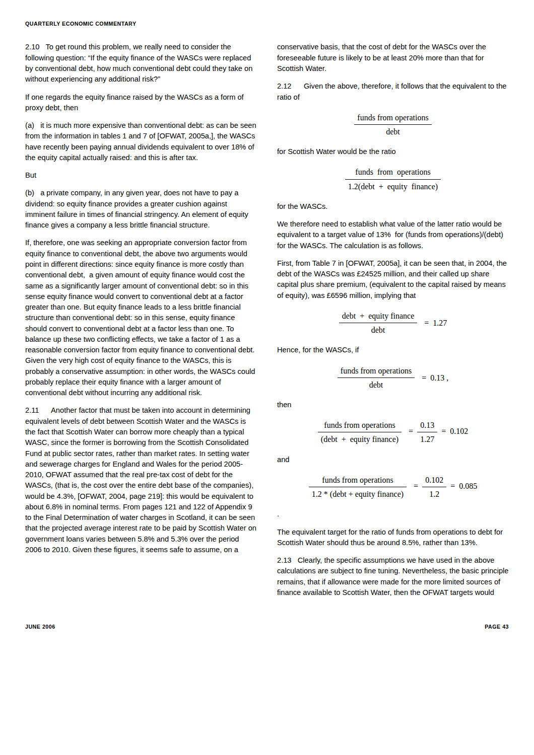QUARTERLY ECONOMIC COMMENTARY
2.10 To get round this problem, we really need to consider the following question: “If the equity finance of the WASCs were replaced by conventional debt, how much conventional debt could they take on without experiencing any additional risk?”
If one regards the equity finance raised by the WASCs as a form of proxy debt, then
(a) it is much more expensive than conventional debt: as can be seen from the information in tables 1 and 7 of [OFWAT, 2005a,], the WASCs have recently been paying annual dividends equivalent to over 18% of the equity capital actually raised: and this is after tax.
But
(b) a private company, in any given year, does not have to pay a dividend: so equity finance provides a greater cushion against imminent failure in times of financial stringency. An element of equity finance gives a company a less brittle financial structure.
If, therefore, one was seeking an appropriate conversion factor from equity finance to conventional debt, the above two arguments would point in different directions: since equity finance is more costly than conventional debt, a given amount of equity finance would cost the same as a significantly larger amount of conventional debt: so in this sense equity finance would convert to conventional debt at a factor greater than one. But equity finance leads to a less brittle financial structure than conventional debt: so in this sense, equity finance should convert to conventional debt at a factor less than one. To balance up these two conflicting effects, we take a factor of 1 as a reasonable conversion factor from equity finance to conventional debt. Given the very high cost of equity finance to the WASCs, this is probably a conservative assumption: in other words, the WASCs could probably replace their equity finance with a larger amount of conventional debt without incurring any additional risk.
2.11 Another factor that must be taken into account in determining equivalent levels of debt between Scottish Water and the WASCs is the fact that Scottish Water can borrow more cheaply than a typical WASC, since the former is borrowing from the Scottish Consolidated Fund at public sector rates, rather than market rates. In setting water and sewerage charges for England and Wales for the period 2005-2010, OFWAT assumed that the real pre-tax cost of debt for the WASCs, (that is, the cost over the entire debt base of the companies), would be 4.3%, [OFWAT, 2004, page 219]: this would be equivalent to about 6.8% in nominal terms. From pages 121 and 122 of Appendix 9 to the Final Determination of water charges in Scotland, it can be seen that the projected average interest rate to be paid by Scottish Water on government loans varies between 5.8% and 5.3% over the period 2006 to 2010. Given these figures, it seems safe to assume, on a
conservative basis, that the cost of debt for the WASCs over the foreseeable future is likely to be at least 20% more than that for Scottish Water.
2.12 Given the above, therefore, it follows that the equivalent to the ratio of
funds from operations debt
for Scottish Water would be the ratio
funds from operations 1.2(debt + equity finance)
for the WASCs.
We therefore need to establish what value of the latter ratio would be equivalent to a target value of 13% for (funds from operations)/(debt) for the WASCs. The calculation is as follows.
First, from Table 7 in [OFWAT, 2005a], it can be seen that, in 2004, the debt of the WASCs was £24525 million, and their called up share capital plus share premium, (equivalent to the capital raised by means of equity), was £6596 million, implying that
debt + equity finance debt = 1.27
Hence, for the WASCs, if
funds from operations debt = 0.13 ,
then
funds from operations (debt + equity finance) = 0.13 1.27 = 0.102
and
funds from operations 1.2 * (debt + equity finance) = 0.102 1.2 = 0.085
.
The equivalent target for the ratio of funds from operations to debt for Scottish Water should thus be around 8.5%, rather than 13%.
2.13 Clearly, the specific assumptions we have used in the above calculations are subject to fine tuning. Nevertheless, the basic principle remains, that if allowance were made for the more limited sources of finance available to Scottish Water, then the OFWAT targets would
JUNE 2006 PAGE 43